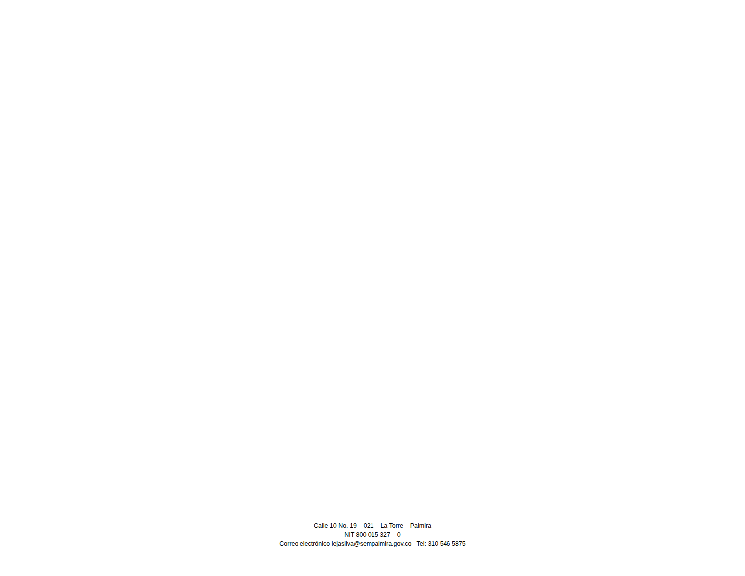Calle 10 No. 19 – 021 – La Torre – Palmira
NIT 800 015 327 – 0
Correo electrónico iejasilva@sempalmira.gov.co Tel: 310 546 5875